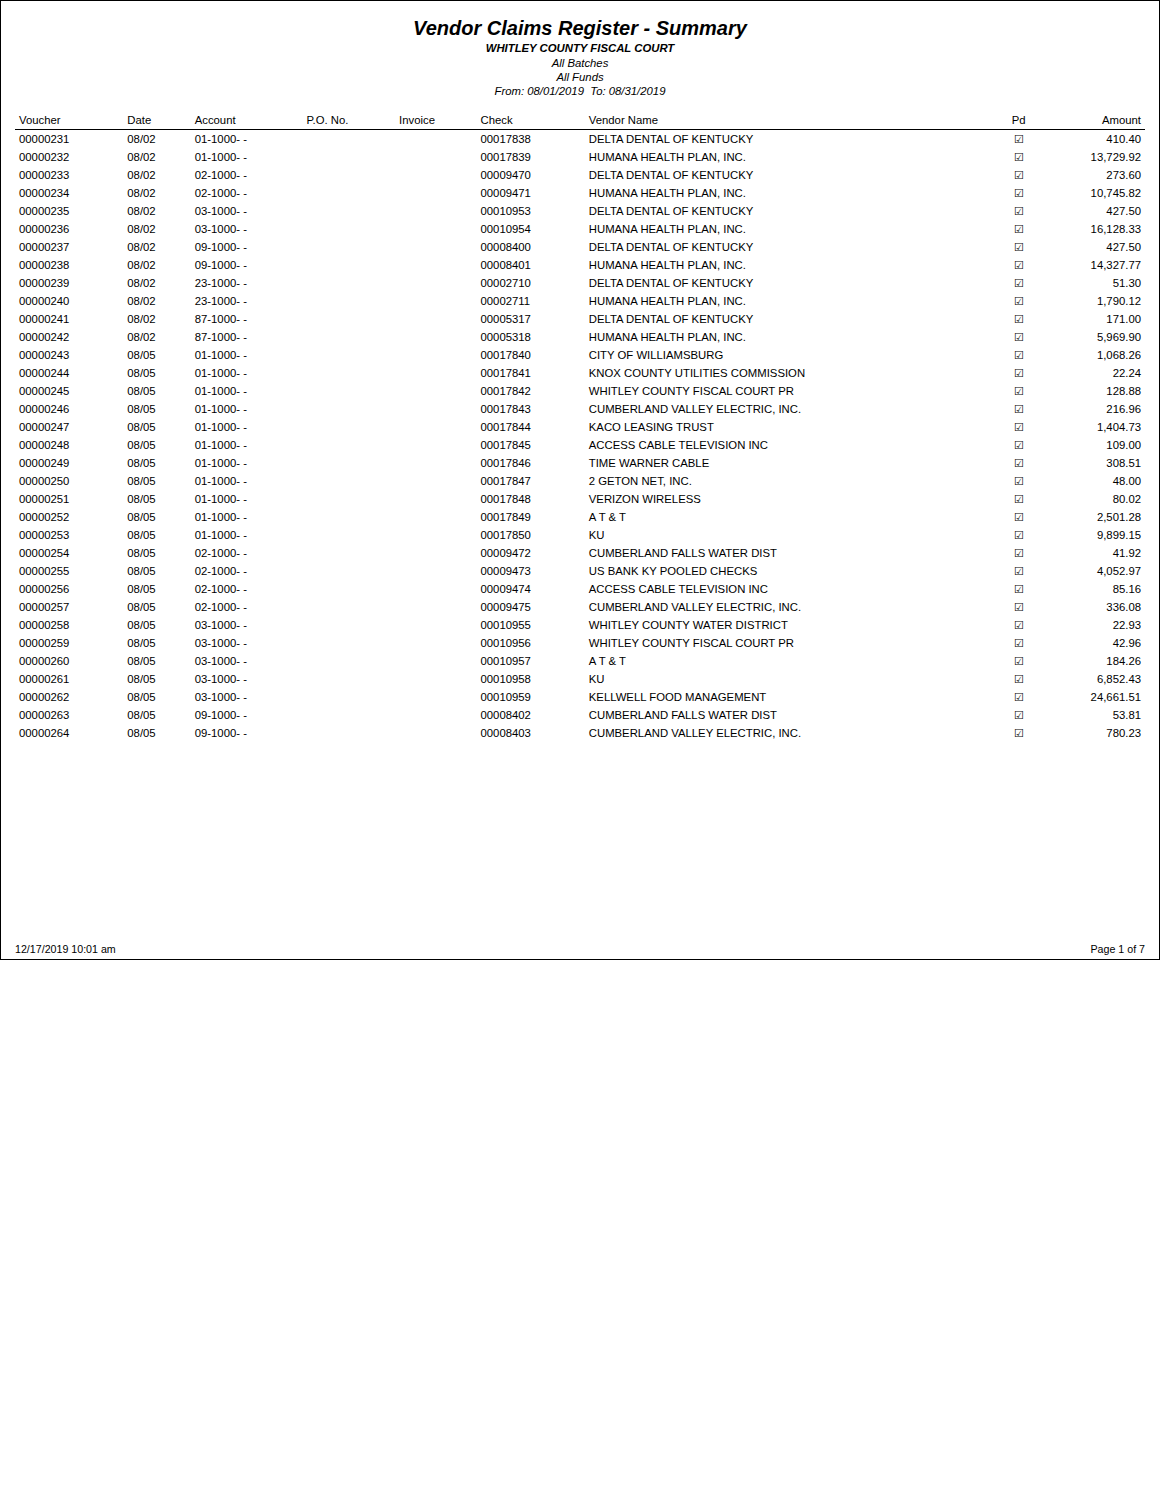Vendor Claims Register - Summary
WHITLEY COUNTY FISCAL COURT
All Batches
All Funds
From: 08/01/2019 To: 08/31/2019
| Voucher | Date | Account | P.O. No. | Invoice | Check | Vendor Name | Pd | Amount |
| --- | --- | --- | --- | --- | --- | --- | --- | --- |
| 00000231 | 08/02 | 01-1000- - | | | 00017838 | DELTA DENTAL OF KENTUCKY | ☑ | 410.40 |
| 00000232 | 08/02 | 01-1000- - | | | 00017839 | HUMANA HEALTH PLAN, INC. | ☑ | 13,729.92 |
| 00000233 | 08/02 | 02-1000- - | | | 00009470 | DELTA DENTAL OF KENTUCKY | ☑ | 273.60 |
| 00000234 | 08/02 | 02-1000- - | | | 00009471 | HUMANA HEALTH PLAN, INC. | ☑ | 10,745.82 |
| 00000235 | 08/02 | 03-1000- - | | | 00010953 | DELTA DENTAL OF KENTUCKY | ☑ | 427.50 |
| 00000236 | 08/02 | 03-1000- - | | | 00010954 | HUMANA HEALTH PLAN, INC. | ☑ | 16,128.33 |
| 00000237 | 08/02 | 09-1000- - | | | 00008400 | DELTA DENTAL OF KENTUCKY | ☑ | 427.50 |
| 00000238 | 08/02 | 09-1000- - | | | 00008401 | HUMANA HEALTH PLAN, INC. | ☑ | 14,327.77 |
| 00000239 | 08/02 | 23-1000- - | | | 00002710 | DELTA DENTAL OF KENTUCKY | ☑ | 51.30 |
| 00000240 | 08/02 | 23-1000- - | | | 00002711 | HUMANA HEALTH PLAN, INC. | ☑ | 1,790.12 |
| 00000241 | 08/02 | 87-1000- - | | | 00005317 | DELTA DENTAL OF KENTUCKY | ☑ | 171.00 |
| 00000242 | 08/02 | 87-1000- - | | | 00005318 | HUMANA HEALTH PLAN, INC. | ☑ | 5,969.90 |
| 00000243 | 08/05 | 01-1000- - | | | 00017840 | CITY OF WILLIAMSBURG | ☑ | 1,068.26 |
| 00000244 | 08/05 | 01-1000- - | | | 00017841 | KNOX COUNTY UTILITIES COMMISSION | ☑ | 22.24 |
| 00000245 | 08/05 | 01-1000- - | | | 00017842 | WHITLEY COUNTY FISCAL COURT PR | ☑ | 128.88 |
| 00000246 | 08/05 | 01-1000- - | | | 00017843 | CUMBERLAND VALLEY ELECTRIC, INC. | ☑ | 216.96 |
| 00000247 | 08/05 | 01-1000- - | | | 00017844 | KACO LEASING TRUST | ☑ | 1,404.73 |
| 00000248 | 08/05 | 01-1000- - | | | 00017845 | ACCESS CABLE TELEVISION INC | ☑ | 109.00 |
| 00000249 | 08/05 | 01-1000- - | | | 00017846 | TIME WARNER CABLE | ☑ | 308.51 |
| 00000250 | 08/05 | 01-1000- - | | | 00017847 | 2 GETON NET, INC. | ☑ | 48.00 |
| 00000251 | 08/05 | 01-1000- - | | | 00017848 | VERIZON WIRELESS | ☑ | 80.02 |
| 00000252 | 08/05 | 01-1000- - | | | 00017849 | A T & T | ☑ | 2,501.28 |
| 00000253 | 08/05 | 01-1000- - | | | 00017850 | KU | ☑ | 9,899.15 |
| 00000254 | 08/05 | 02-1000- - | | | 00009472 | CUMBERLAND FALLS WATER DIST | ☑ | 41.92 |
| 00000255 | 08/05 | 02-1000- - | | | 00009473 | US BANK KY POOLED CHECKS | ☑ | 4,052.97 |
| 00000256 | 08/05 | 02-1000- - | | | 00009474 | ACCESS CABLE TELEVISION INC | ☑ | 85.16 |
| 00000257 | 08/05 | 02-1000- - | | | 00009475 | CUMBERLAND VALLEY ELECTRIC, INC. | ☑ | 336.08 |
| 00000258 | 08/05 | 03-1000- - | | | 00010955 | WHITLEY COUNTY WATER DISTRICT | ☑ | 22.93 |
| 00000259 | 08/05 | 03-1000- - | | | 00010956 | WHITLEY COUNTY FISCAL COURT PR | ☑ | 42.96 |
| 00000260 | 08/05 | 03-1000- - | | | 00010957 | A T & T | ☑ | 184.26 |
| 00000261 | 08/05 | 03-1000- - | | | 00010958 | KU | ☑ | 6,852.43 |
| 00000262 | 08/05 | 03-1000- - | | | 00010959 | KELLWELL FOOD MANAGEMENT | ☑ | 24,661.51 |
| 00000263 | 08/05 | 09-1000- - | | | 00008402 | CUMBERLAND FALLS WATER DIST | ☑ | 53.81 |
| 00000264 | 08/05 | 09-1000- - | | | 00008403 | CUMBERLAND VALLEY ELECTRIC, INC. | ☑ | 780.23 |
12/17/2019 10:01 am Page 1 of 7